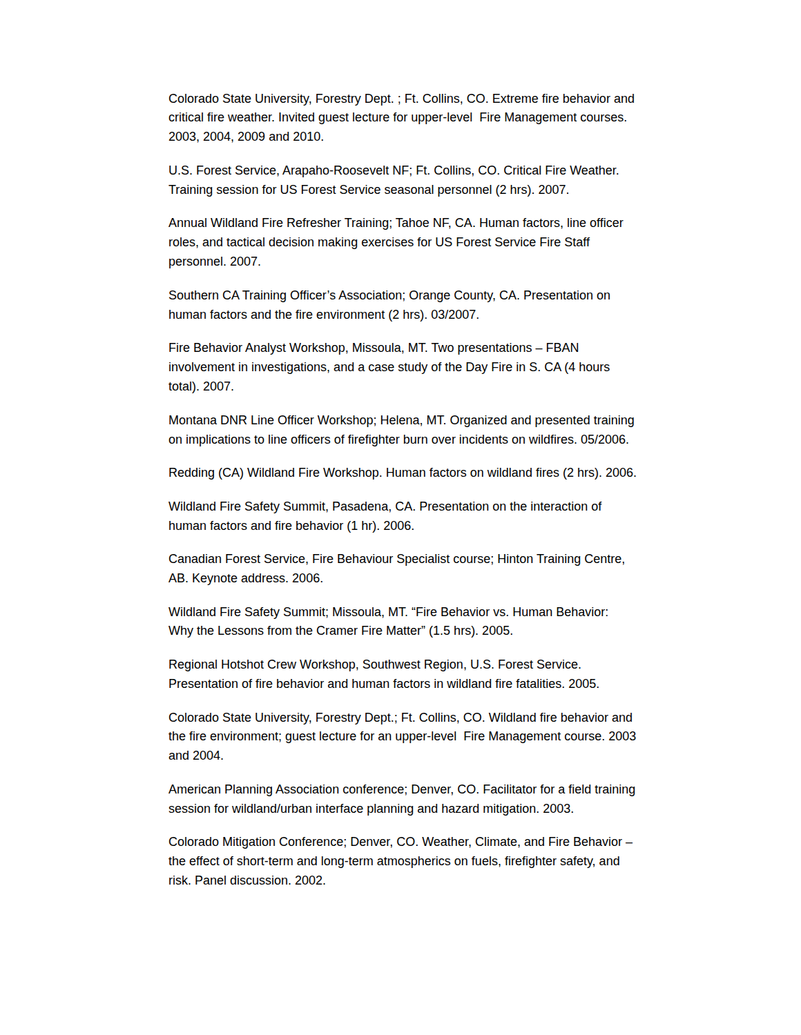Colorado State University, Forestry Dept. ; Ft. Collins, CO. Extreme fire behavior and critical fire weather. Invited guest lecture for upper-level Fire Management courses. 2003, 2004, 2009 and 2010.
U.S. Forest Service, Arapaho-Roosevelt NF; Ft. Collins, CO. Critical Fire Weather. Training session for US Forest Service seasonal personnel (2 hrs). 2007.
Annual Wildland Fire Refresher Training; Tahoe NF, CA. Human factors, line officer roles, and tactical decision making exercises for US Forest Service Fire Staff personnel. 2007.
Southern CA Training Officer’s Association; Orange County, CA. Presentation on human factors and the fire environment (2 hrs). 03/2007.
Fire Behavior Analyst Workshop, Missoula, MT. Two presentations – FBAN involvement in investigations, and a case study of the Day Fire in S. CA (4 hours total). 2007.
Montana DNR Line Officer Workshop; Helena, MT. Organized and presented training on implications to line officers of firefighter burn over incidents on wildfires. 05/2006.
Redding (CA) Wildland Fire Workshop. Human factors on wildland fires (2 hrs). 2006.
Wildland Fire Safety Summit, Pasadena, CA. Presentation on the interaction of human factors and fire behavior (1 hr). 2006.
Canadian Forest Service, Fire Behaviour Specialist course; Hinton Training Centre, AB. Keynote address. 2006.
Wildland Fire Safety Summit; Missoula, MT. “Fire Behavior vs. Human Behavior: Why the Lessons from the Cramer Fire Matter” (1.5 hrs). 2005.
Regional Hotshot Crew Workshop, Southwest Region, U.S. Forest Service. Presentation of fire behavior and human factors in wildland fire fatalities. 2005.
Colorado State University, Forestry Dept.; Ft. Collins, CO. Wildland fire behavior and the fire environment; guest lecture for an upper-level Fire Management course. 2003 and 2004.
American Planning Association conference; Denver, CO. Facilitator for a field training session for wildland/urban interface planning and hazard mitigation. 2003.
Colorado Mitigation Conference; Denver, CO. Weather, Climate, and Fire Behavior – the effect of short-term and long-term atmospherics on fuels, firefighter safety, and risk. Panel discussion. 2002.